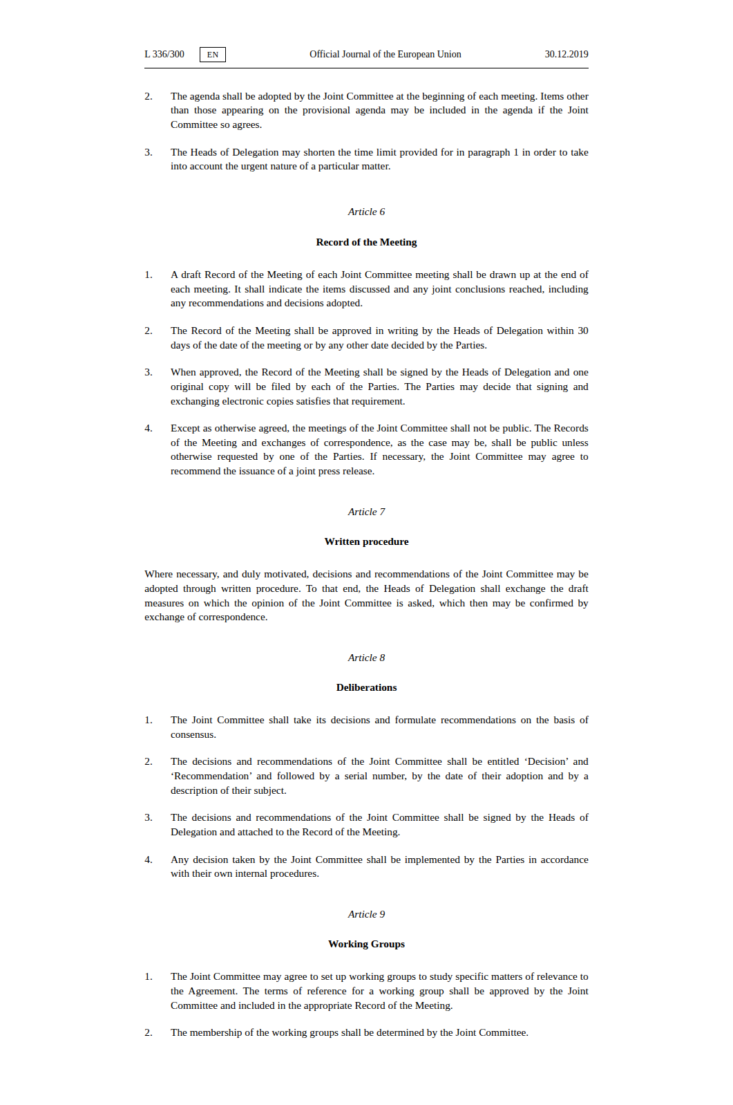L 336/300
EN
Official Journal of the European Union
30.12.2019
2.
The agenda shall be adopted by the Joint Committee at the beginning of each meeting. Items other than those appearing on the provisional agenda may be included in the agenda if the Joint Committee so agrees.
3.
The Heads of Delegation may shorten the time limit provided for in paragraph 1 in order to take into account the urgent nature of a particular matter.
Article 6
Record of the Meeting
1.
A draft Record of the Meeting of each Joint Committee meeting shall be drawn up at the end of each meeting. It shall indicate the items discussed and any joint conclusions reached, including any recommendations and decisions adopted.
2.
The Record of the Meeting shall be approved in writing by the Heads of Delegation within 30 days of the date of the meeting or by any other date decided by the Parties.
3.
When approved, the Record of the Meeting shall be signed by the Heads of Delegation and one original copy will be filed by each of the Parties. The Parties may decide that signing and exchanging electronic copies satisfies that requirement.
4.
Except as otherwise agreed, the meetings of the Joint Committee shall not be public. The Records of the Meeting and exchanges of correspondence, as the case may be, shall be public unless otherwise requested by one of the Parties. If necessary, the Joint Committee may agree to recommend the issuance of a joint press release.
Article 7
Written procedure
Where necessary, and duly motivated, decisions and recommendations of the Joint Committee may be adopted through written procedure. To that end, the Heads of Delegation shall exchange the draft measures on which the opinion of the Joint Committee is asked, which then may be confirmed by exchange of correspondence.
Article 8
Deliberations
1.
The Joint Committee shall take its decisions and formulate recommendations on the basis of consensus.
2.
The decisions and recommendations of the Joint Committee shall be entitled ‘Decision’ and ‘Recommendation’ and followed by a serial number, by the date of their adoption and by a description of their subject.
3.
The decisions and recommendations of the Joint Committee shall be signed by the Heads of Delegation and attached to the Record of the Meeting.
4.
Any decision taken by the Joint Committee shall be implemented by the Parties in accordance with their own internal procedures.
Article 9
Working Groups
1.
The Joint Committee may agree to set up working groups to study specific matters of relevance to the Agreement. The terms of reference for a working group shall be approved by the Joint Committee and included in the appropriate Record of the Meeting.
2.
The membership of the working groups shall be determined by the Joint Committee.